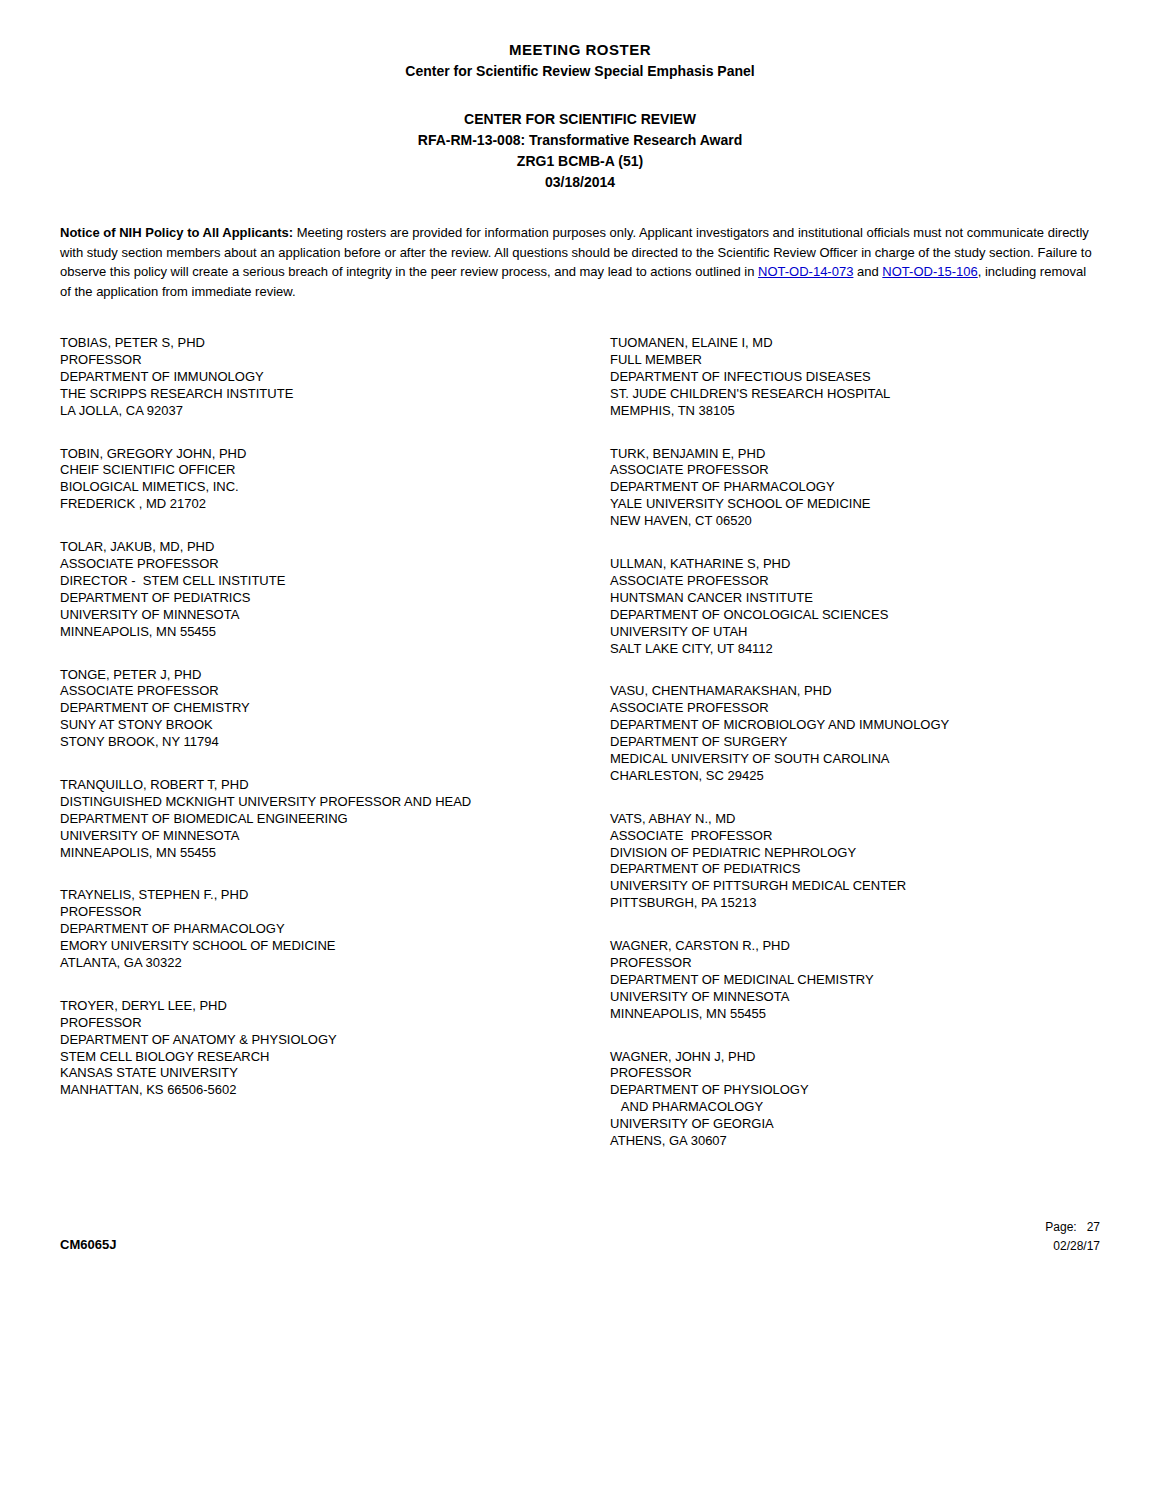MEETING ROSTER
Center for Scientific Review Special Emphasis Panel
CENTER FOR SCIENTIFIC REVIEW
RFA-RM-13-008: Transformative Research Award
ZRG1 BCMB-A (51)
03/18/2014
Notice of NIH Policy to All Applicants: Meeting rosters are provided for information purposes only. Applicant investigators and institutional officials must not communicate directly with study section members about an application before or after the review. All questions should be directed to the Scientific Review Officer in charge of the study section. Failure to observe this policy will create a serious breach of integrity in the peer review process, and may lead to actions outlined in NOT-OD-14-073 and NOT-OD-15-106, including removal of the application from immediate review.
TOBIAS, PETER S, PHD
PROFESSOR
DEPARTMENT OF IMMUNOLOGY
THE SCRIPPS RESEARCH INSTITUTE
LA JOLLA, CA 92037
TOBIN, GREGORY JOHN, PHD
CHEIF SCIENTIFIC OFFICER
BIOLOGICAL MIMETICS, INC.
FREDERICK , MD 21702
TOLAR, JAKUB, MD, PHD
ASSOCIATE PROFESSOR
DIRECTOR - STEM CELL INSTITUTE
DEPARTMENT OF PEDIATRICS
UNIVERSITY OF MINNESOTA
MINNEAPOLIS, MN 55455
TONGE, PETER J, PHD
ASSOCIATE PROFESSOR
DEPARTMENT OF CHEMISTRY
SUNY AT STONY BROOK
STONY BROOK, NY 11794
TRANQUILLO, ROBERT T, PHD
DISTINGUISHED MCKNIGHT UNIVERSITY PROFESSOR AND HEAD
DEPARTMENT OF BIOMEDICAL ENGINEERING
UNIVERSITY OF MINNESOTA
MINNEAPOLIS, MN 55455
TRAYNELIS, STEPHEN F., PHD
PROFESSOR
DEPARTMENT OF PHARMACOLOGY
EMORY UNIVERSITY SCHOOL OF MEDICINE
ATLANTA, GA 30322
TROYER, DERYL LEE, PHD
PROFESSOR
DEPARTMENT OF ANATOMY & PHYSIOLOGY
STEM CELL BIOLOGY RESEARCH
KANSAS STATE UNIVERSITY
MANHATTAN, KS 66506-5602
TUOMANEN, ELAINE I, MD
FULL MEMBER
DEPARTMENT OF INFECTIOUS DISEASES
ST. JUDE CHILDREN'S RESEARCH HOSPITAL
MEMPHIS, TN 38105
TURK, BENJAMIN E, PHD
ASSOCIATE PROFESSOR
DEPARTMENT OF PHARMACOLOGY
YALE UNIVERSITY SCHOOL OF MEDICINE
NEW HAVEN, CT 06520
ULLMAN, KATHARINE S, PHD
ASSOCIATE PROFESSOR
HUNTSMAN CANCER INSTITUTE
DEPARTMENT OF ONCOLOGICAL SCIENCES
UNIVERSITY OF UTAH
SALT LAKE CITY, UT 84112
VASU, CHENTHAMARAKSHAN, PHD
ASSOCIATE PROFESSOR
DEPARTMENT OF MICROBIOLOGY AND IMMUNOLOGY
DEPARTMENT OF SURGERY
MEDICAL UNIVERSITY OF SOUTH CAROLINA
CHARLESTON, SC 29425
VATS, ABHAY N., MD
ASSOCIATE PROFESSOR
DIVISION OF PEDIATRIC NEPHROLOGY
DEPARTMENT OF PEDIATRICS
UNIVERSITY OF PITTSURGH MEDICAL CENTER
PITTSBURGH, PA 15213
WAGNER, CARSTON R., PHD
PROFESSOR
DEPARTMENT OF MEDICINAL CHEMISTRY
UNIVERSITY OF MINNESOTA
MINNEAPOLIS, MN 55455
WAGNER, JOHN J, PHD
PROFESSOR
DEPARTMENT OF PHYSIOLOGY
AND PHARMACOLOGY
UNIVERSITY OF GEORGIA
ATHENS, GA 30607
CM6065J
Page: 27
02/28/17